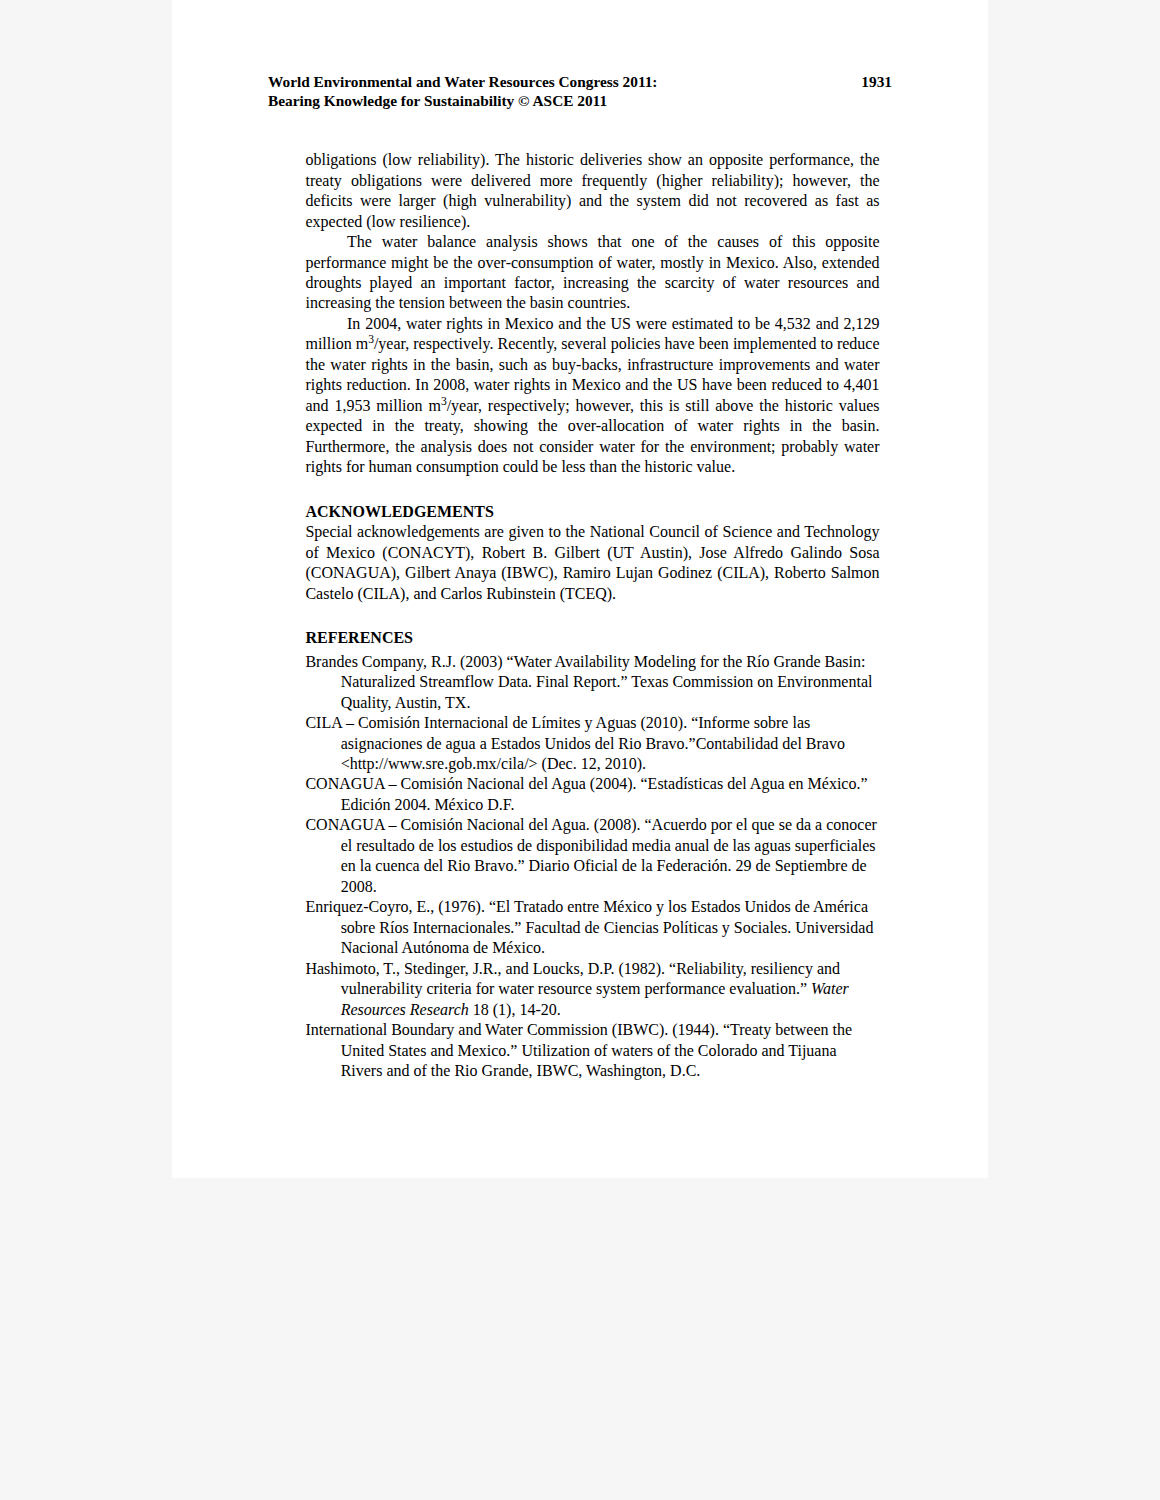World Environmental and Water Resources Congress 2011:
Bearing Knowledge for Sustainability © ASCE 2011
1931
obligations (low reliability). The historic deliveries show an opposite performance, the treaty obligations were delivered more frequently (higher reliability); however, the deficits were larger (high vulnerability) and the system did not recovered as fast as expected (low resilience).
The water balance analysis shows that one of the causes of this opposite performance might be the over-consumption of water, mostly in Mexico. Also, extended droughts played an important factor, increasing the scarcity of water resources and increasing the tension between the basin countries.
In 2004, water rights in Mexico and the US were estimated to be 4,532 and 2,129 million m3/year, respectively. Recently, several policies have been implemented to reduce the water rights in the basin, such as buy-backs, infrastructure improvements and water rights reduction. In 2008, water rights in Mexico and the US have been reduced to 4,401 and 1,953 million m3/year, respectively; however, this is still above the historic values expected in the treaty, showing the over-allocation of water rights in the basin. Furthermore, the analysis does not consider water for the environment; probably water rights for human consumption could be less than the historic value.
Acknowledgements
Special acknowledgements are given to the National Council of Science and Technology of Mexico (CONACYT), Robert B. Gilbert (UT Austin), Jose Alfredo Galindo Sosa (CONAGUA), Gilbert Anaya (IBWC), Ramiro Lujan Godinez (CILA), Roberto Salmon Castelo (CILA), and Carlos Rubinstein (TCEQ).
References
Brandes Company, R.J. (2003) “Water Availability Modeling for the Río Grande Basin: Naturalized Streamflow Data. Final Report.” Texas Commission on Environmental Quality, Austin, TX.
CILA – Comisión Internacional de Límites y Aguas (2010). “Informe sobre las asignaciones de agua a Estados Unidos del Rio Bravo.”Contabilidad del Bravo <http://www.sre.gob.mx/cila/> (Dec. 12, 2010).
CONAGUA – Comisión Nacional del Agua (2004). “Estadísticas del Agua en México.” Edición 2004. México D.F.
CONAGUA – Comisión Nacional del Agua. (2008). “Acuerdo por el que se da a conocer el resultado de los estudios de disponibilidad media anual de las aguas superficiales en la cuenca del Rio Bravo.” Diario Oficial de la Federación. 29 de Septiembre de 2008.
Enriquez-Coyro, E., (1976). “El Tratado entre México y los Estados Unidos de América sobre Ríos Internacionales.” Facultad de Ciencias Políticas y Sociales. Universidad Nacional Autónoma de México.
Hashimoto, T., Stedinger, J.R., and Loucks, D.P. (1982). “Reliability, resiliency and vulnerability criteria for water resource system performance evaluation.” Water Resources Research 18 (1), 14-20.
International Boundary and Water Commission (IBWC). (1944). “Treaty between the United States and Mexico.” Utilization of waters of the Colorado and Tijuana Rivers and of the Rio Grande, IBWC, Washington, D.C.